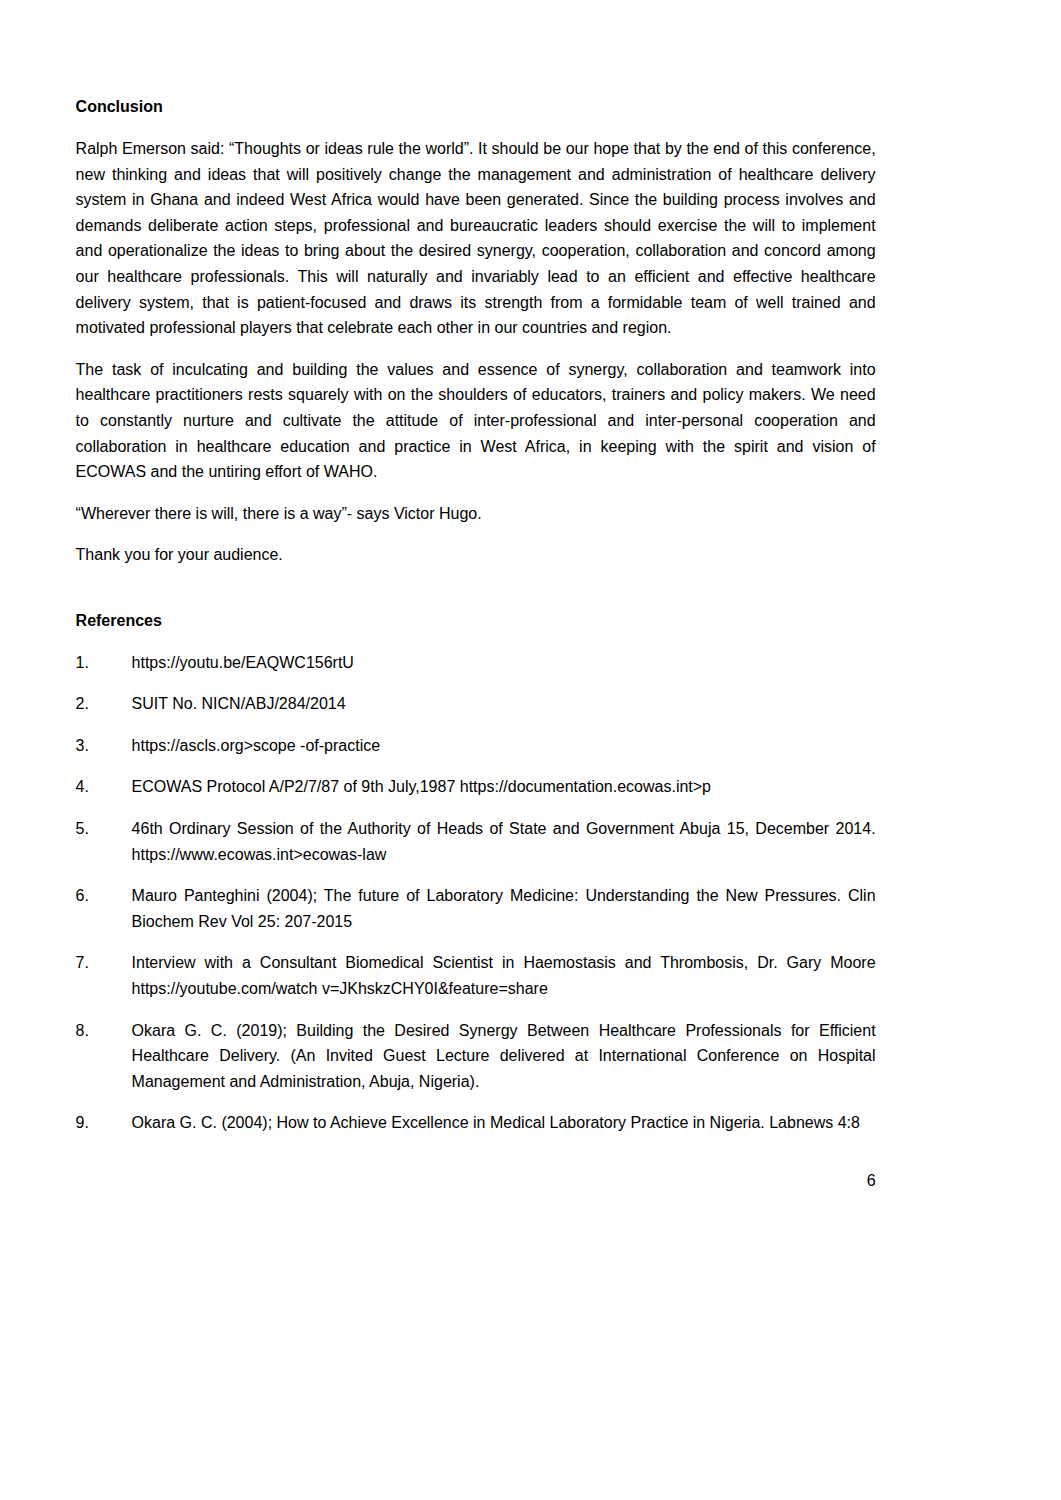Conclusion
Ralph Emerson said: “Thoughts or ideas rule the world”. It should be our hope that by the end of this conference, new thinking and ideas that will positively change the management and administration of healthcare delivery system in Ghana and indeed West Africa would have been generated. Since the building process involves and demands deliberate action steps, professional and bureaucratic leaders should exercise the will to implement and operationalize the ideas to bring about the desired synergy, cooperation, collaboration and concord among our healthcare professionals. This will naturally and invariably lead to an efficient and effective healthcare delivery system, that is patient-focused and draws its strength from a formidable team of well trained and motivated professional players that celebrate each other in our countries and region.
The task of inculcating and building the values and essence of synergy, collaboration and teamwork into healthcare practitioners rests squarely with on the shoulders of educators, trainers and policy makers. We need to constantly nurture and cultivate the attitude of inter-professional and inter-personal cooperation and collaboration in healthcare education and practice in West Africa, in keeping with the spirit and vision of ECOWAS and the untiring effort of WAHO.
“Wherever there is will, there is a way”- says Victor Hugo.
Thank you for your audience.
References
1. https://youtu.be/EAQWC156rtU
2. SUIT No. NICN/ABJ/284/2014
3. https://ascls.org>scope -of-practice
4. ECOWAS Protocol A/P2/7/87 of 9th July,1987 https://documentation.ecowas.int>p
5. 46th Ordinary Session of the Authority of Heads of State and Government Abuja 15, December 2014. https://www.ecowas.int>ecowas-law
6. Mauro Panteghini (2004); The future of Laboratory Medicine: Understanding the New Pressures. Clin Biochem Rev Vol 25: 207-2015
7. Interview with a Consultant Biomedical Scientist in Haemostasis and Thrombosis, Dr. Gary Moore https://youtube.com/watch v=JKhskzCHY0I&feature=share
8. Okara G. C. (2019); Building the Desired Synergy Between Healthcare Professionals for Efficient Healthcare Delivery. (An Invited Guest Lecture delivered at International Conference on Hospital Management and Administration, Abuja, Nigeria).
9. Okara G. C. (2004); How to Achieve Excellence in Medical Laboratory Practice in Nigeria. Labnews 4:8
6